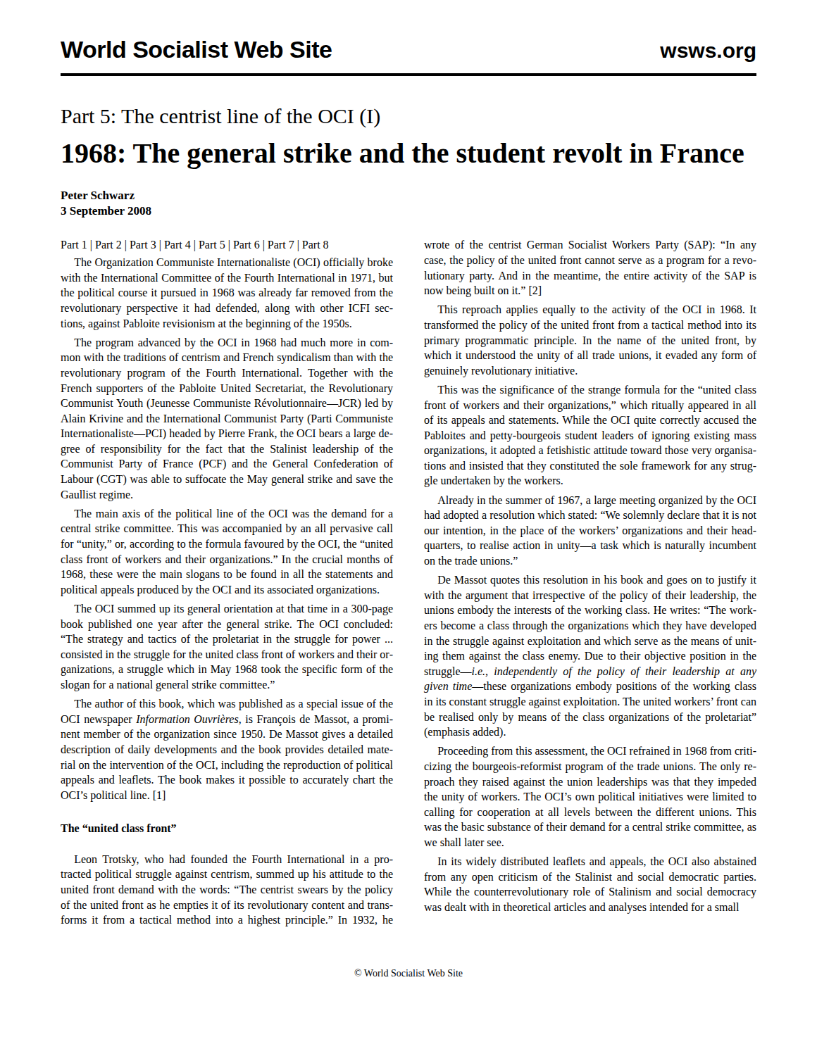World Socialist Web Site
wsws.org
Part 5: The centrist line of the OCI (I)
1968: The general strike and the student revolt in France
Peter Schwarz 3 September 2008
Part 1 | Part 2 | Part 3 | Part 4 | Part 5 | Part 6 | Part 7 | Part 8
The Organization Communiste Internationaliste (OCI) officially broke with the International Committee of the Fourth International in 1971, but the political course it pursued in 1968 was already far removed from the revolutionary perspective it had defended, along with other ICFI sections, against Pabloite revisionism at the beginning of the 1950s.
The program advanced by the OCI in 1968 had much more in common with the traditions of centrism and French syndicalism than with the revolutionary program of the Fourth International. Together with the French supporters of the Pabloite United Secretariat, the Revolutionary Communist Youth (Jeunesse Communiste Révolutionnaire—JCR) led by Alain Krivine and the International Communist Party (Parti Communiste Internationaliste—PCI) headed by Pierre Frank, the OCI bears a large degree of responsibility for the fact that the Stalinist leadership of the Communist Party of France (PCF) and the General Confederation of Labour (CGT) was able to suffocate the May general strike and save the Gaullist regime.
The main axis of the political line of the OCI was the demand for a central strike committee. This was accompanied by an all pervasive call for “unity,” or, according to the formula favoured by the OCI, the “united class front of workers and their organizations.” In the crucial months of 1968, these were the main slogans to be found in all the statements and political appeals produced by the OCI and its associated organizations.
The OCI summed up its general orientation at that time in a 300-page book published one year after the general strike. The OCI concluded: “The strategy and tactics of the proletariat in the struggle for power ... consisted in the struggle for the united class front of workers and their organizations, a struggle which in May 1968 took the specific form of the slogan for a national general strike committee.”
The author of this book, which was published as a special issue of the OCI newspaper Information Ouvrières, is François de Massot, a prominent member of the organization since 1950. De Massot gives a detailed description of daily developments and the book provides detailed material on the intervention of the OCI, including the reproduction of political appeals and leaflets. The book makes it possible to accurately chart the OCI’s political line. [1]
The “united class front”
Leon Trotsky, who had founded the Fourth International in a protracted political struggle against centrism, summed up his attitude to the united front demand with the words: “The centrist swears by the policy of the united front as he empties it of its revolutionary content and transforms it from a tactical method into a highest principle.” In 1932, he wrote of the centrist German Socialist Workers Party (SAP): “In any case, the policy of the united front cannot serve as a program for a revolutionary party. And in the meantime, the entire activity of the SAP is now being built on it.” [2]
This reproach applies equally to the activity of the OCI in 1968. It transformed the policy of the united front from a tactical method into its primary programmatic principle. In the name of the united front, by which it understood the unity of all trade unions, it evaded any form of genuinely revolutionary initiative.
This was the significance of the strange formula for the “united class front of workers and their organizations,” which ritually appeared in all of its appeals and statements. While the OCI quite correctly accused the Pabloites and petty-bourgeois student leaders of ignoring existing mass organizations, it adopted a fetishistic attitude toward those very organisations and insisted that they constituted the sole framework for any struggle undertaken by the workers.
Already in the summer of 1967, a large meeting organized by the OCI had adopted a resolution which stated: “We solemnly declare that it is not our intention, in the place of the workers’ organizations and their headquarters, to realise action in unity—a task which is naturally incumbent on the trade unions.”
De Massot quotes this resolution in his book and goes on to justify it with the argument that irrespective of the policy of their leadership, the unions embody the interests of the working class. He writes: “The workers become a class through the organizations which they have developed in the struggle against exploitation and which serve as the means of uniting them against the class enemy. Due to their objective position in the struggle—i.e., independently of the policy of their leadership at any given time—these organizations embody positions of the working class in its constant struggle against exploitation. The united workers’ front can be realised only by means of the class organizations of the proletariat” (emphasis added).
Proceeding from this assessment, the OCI refrained in 1968 from criticizing the bourgeois-reformist program of the trade unions. The only reproach they raised against the union leaderships was that they impeded the unity of workers. The OCI’s own political initiatives were limited to calling for cooperation at all levels between the different unions. This was the basic substance of their demand for a central strike committee, as we shall later see.
In its widely distributed leaflets and appeals, the OCI also abstained from any open criticism of the Stalinist and social democratic parties. While the counterrevolutionary role of Stalinism and social democracy was dealt with in theoretical articles and analyses intended for a small
© World Socialist Web Site